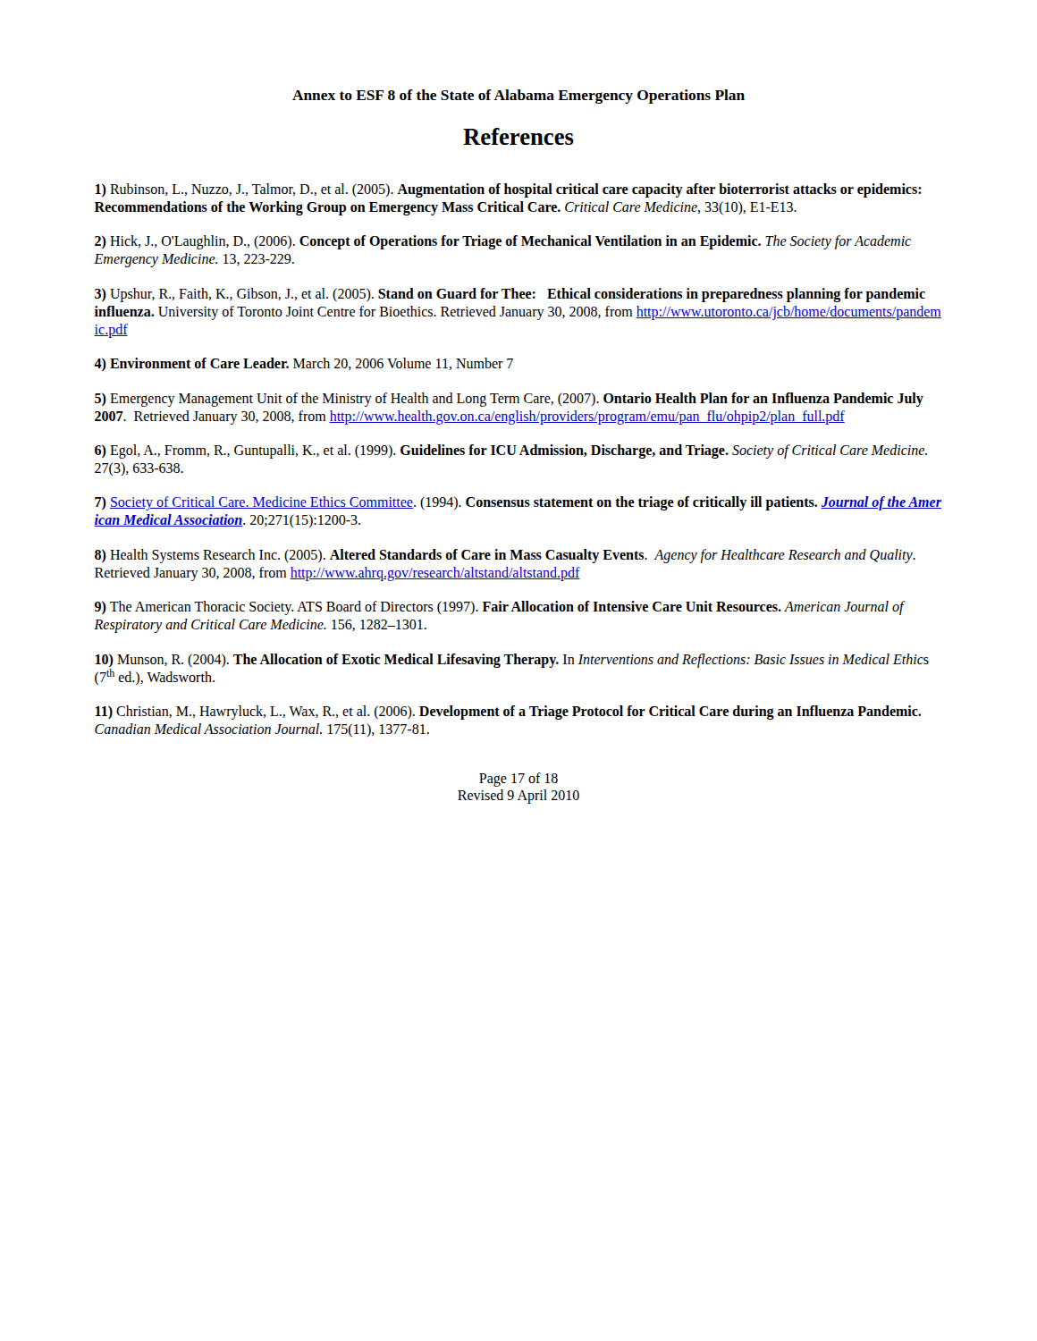Annex to ESF 8 of the State of Alabama Emergency Operations Plan
References
1) Rubinson, L., Nuzzo, J., Talmor, D., et al. (2005). Augmentation of hospital critical care capacity after bioterrorist attacks or epidemics: Recommendations of the Working Group on Emergency Mass Critical Care. Critical Care Medicine, 33(10), E1-E13.
2) Hick, J., O'Laughlin, D., (2006). Concept of Operations for Triage of Mechanical Ventilation in an Epidemic. The Society for Academic Emergency Medicine. 13, 223-229.
3) Upshur, R., Faith, K., Gibson, J., et al. (2005). Stand on Guard for Thee: Ethical considerations in preparedness planning for pandemic influenza. University of Toronto Joint Centre for Bioethics. Retrieved January 30, 2008, from http://www.utoronto.ca/jcb/home/documents/pandemic.pdf
4) Environment of Care Leader. March 20, 2006 Volume 11, Number 7
5) Emergency Management Unit of the Ministry of Health and Long Term Care, (2007). Ontario Health Plan for an Influenza Pandemic July 2007. Retrieved January 30, 2008, from http://www.health.gov.on.ca/english/providers/program/emu/pan_flu/ohpip2/plan_full.pdf
6) Egol, A., Fromm, R., Guntupalli, K., et al. (1999). Guidelines for ICU Admission, Discharge, and Triage. Society of Critical Care Medicine. 27(3), 633-638.
7) Society of Critical Care. Medicine Ethics Committee. (1994). Consensus statement on the triage of critically ill patients. Journal of the American Medical Association. 20;271(15):1200-3.
8) Health Systems Research Inc. (2005). Altered Standards of Care in Mass Casualty Events. Agency for Healthcare Research and Quality. Retrieved January 30, 2008, from http://www.ahrq.gov/research/altstand/altstand.pdf
9) The American Thoracic Society. ATS Board of Directors (1997). Fair Allocation of Intensive Care Unit Resources. American Journal of Respiratory and Critical Care Medicine. 156, 1282–1301.
10) Munson, R. (2004). The Allocation of Exotic Medical Lifesaving Therapy. In Interventions and Reflections: Basic Issues in Medical Ethics (7th ed.), Wadsworth.
11) Christian, M., Hawryluck, L., Wax, R., et al. (2006). Development of a Triage Protocol for Critical Care during an Influenza Pandemic. Canadian Medical Association Journal. 175(11), 1377-81.
Page 17 of 18
Revised 9 April 2010